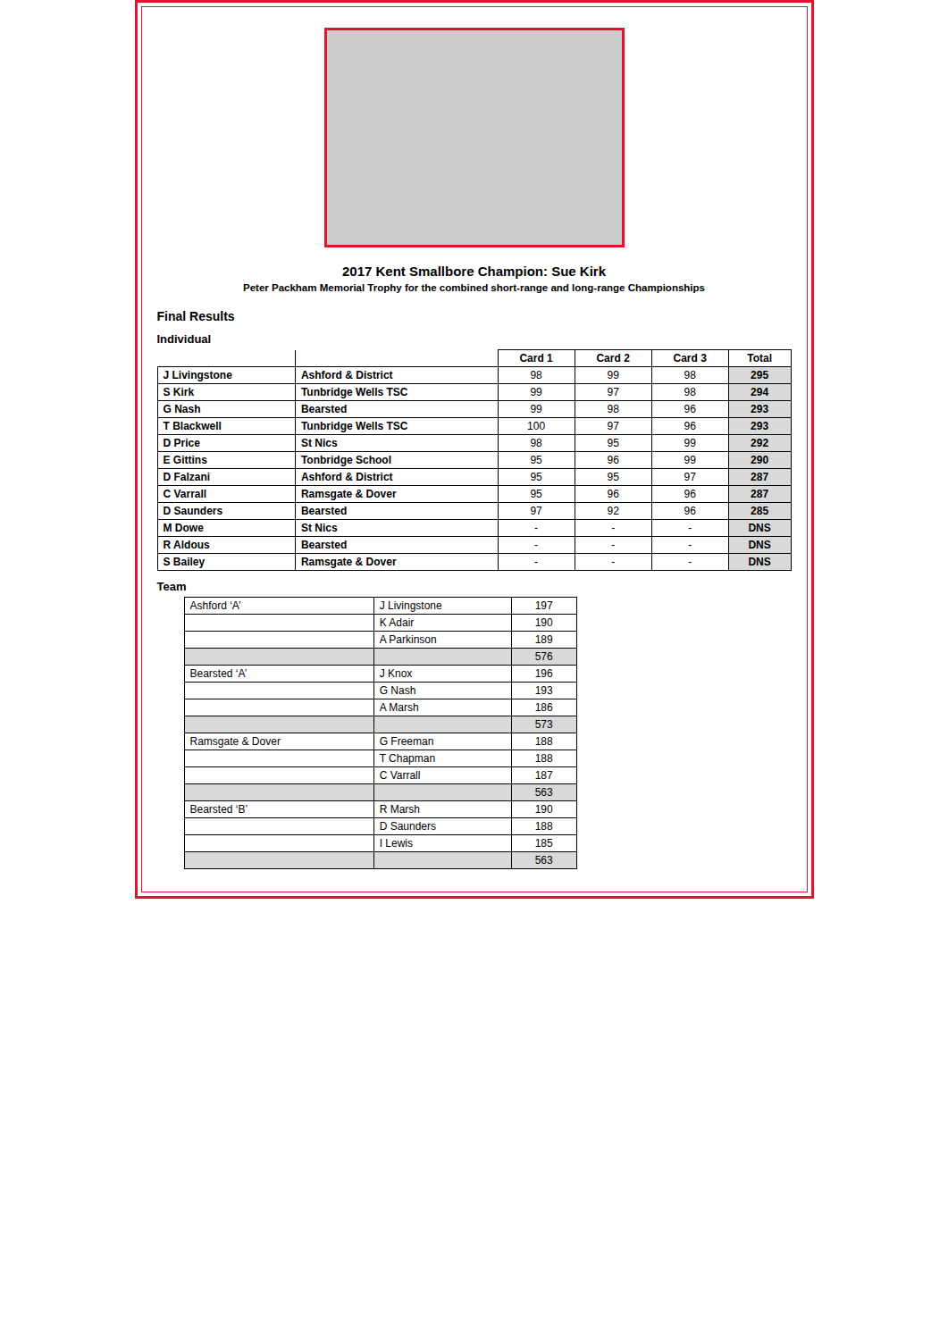2017 Kent Smallbore Champion: Sue Kirk
Peter Packham Memorial Trophy for the combined short-range and long-range Championships
Final Results
Individual
| | | Card 1 | Card 2 | Card 3 | Total |
| --- | --- | --- | --- | --- | --- |
| J Livingstone | Ashford & District | 98 | 99 | 98 | 295 |
| S Kirk | Tunbridge Wells TSC | 99 | 97 | 98 | 294 |
| G Nash | Bearsted | 99 | 98 | 96 | 293 |
| T Blackwell | Tunbridge Wells TSC | 100 | 97 | 96 | 293 |
| D Price | St Nics | 98 | 95 | 99 | 292 |
| E Gittins | Tonbridge School | 95 | 96 | 99 | 290 |
| D Falzani | Ashford & District | 95 | 95 | 97 | 287 |
| C Varrall | Ramsgate & Dover | 95 | 96 | 96 | 287 |
| D Saunders | Bearsted | 97 | 92 | 96 | 285 |
| M Dowe | St Nics | - | - | - | DNS |
| R Aldous | Bearsted | - | - | - | DNS |
| S Bailey | Ramsgate & Dover | - | - | - | DNS |
Team
| Ashford ‘A’ | J Livingstone | 197 |
| | K Adair | 190 |
| | A Parkinson | 189 |
| | | 576 |
| Bearsted ‘A’ | J Knox | 196 |
| | G Nash | 193 |
| | A Marsh | 186 |
| | | 573 |
| Ramsgate & Dover | G Freeman | 188 |
| | T Chapman | 188 |
| | C Varrall | 187 |
| | | 563 |
| Bearsted ‘B’ | R Marsh | 190 |
| | D Saunders | 188 |
| | I Lewis | 185 |
| | | 563 |